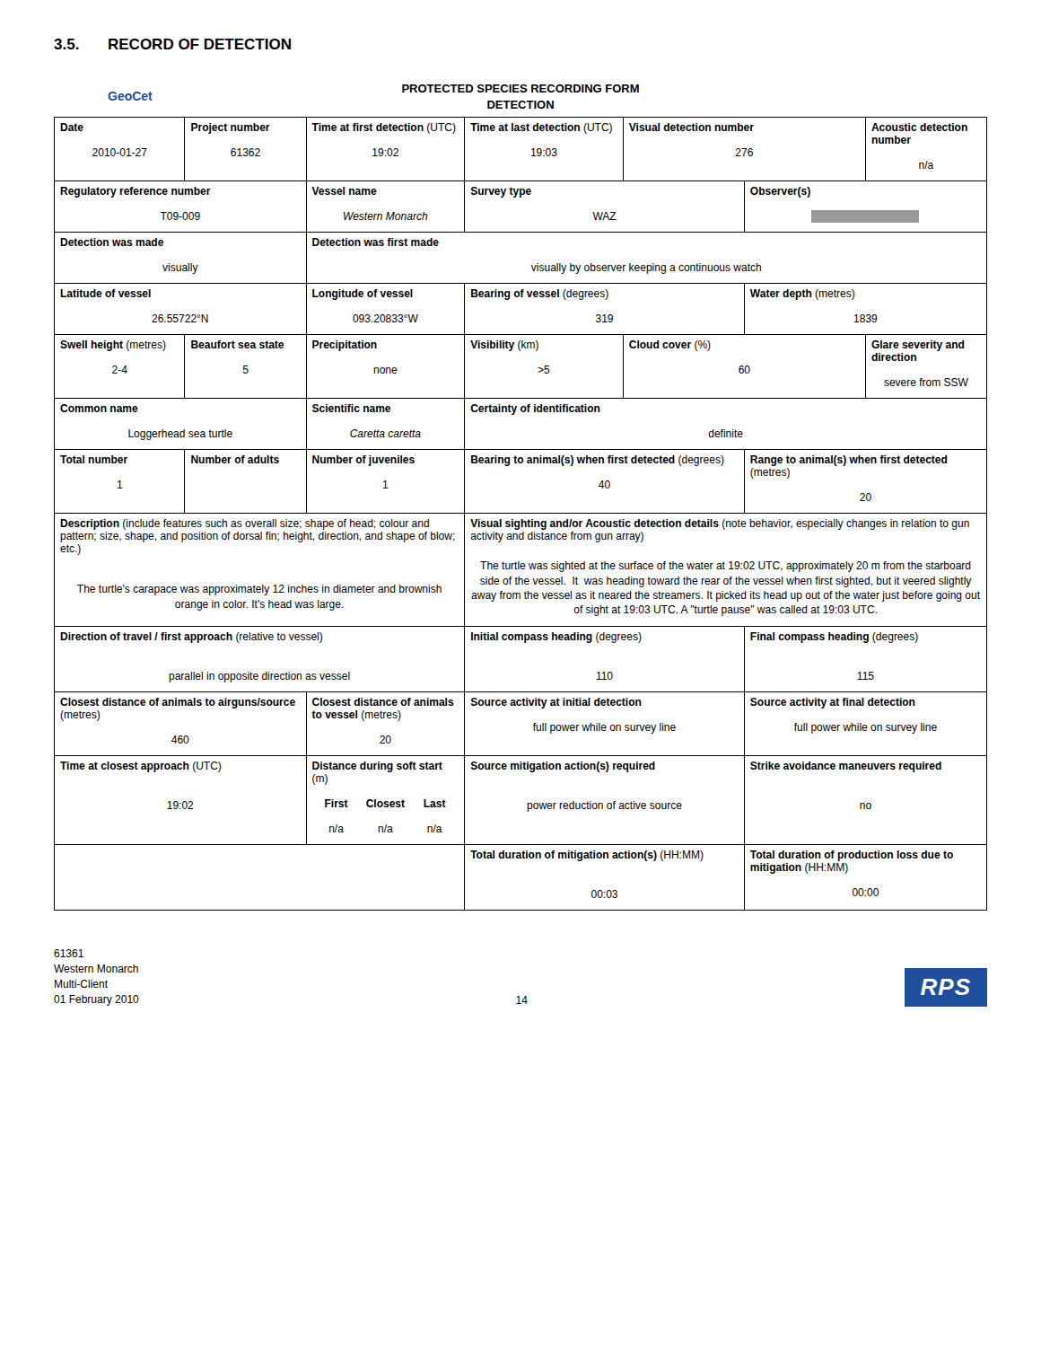3.5. RECORD OF DETECTION
GeoCet PROTECTED SPECIES RECORDING FORM
DETECTION
| Date 2010-01-27 | Project number 61362 | Time at first detection (UTC) 19:02 | Time at last detection (UTC) 19:03 | Visual detection number 276 | Acoustic detection number n/a |
| Regulatory reference number T09-009 | Vessel name Western Monarch | Survey type WAZ | Observer(s) |
| Detection was made visually | Detection was first made visually by observer keeping a continuous watch |
| Latitude of vessel 26.55722°N | Longitude of vessel 093.20833°W | Bearing of vessel (degrees) 319 | Water depth (metres) 1839 |
| Swell height (metres) 2-4 | Beaufort sea state 5 | Precipitation none | Visibility (km) >5 | Cloud cover (%) 60 | Glare severity and direction severe from SSW |
| Common name Loggerhead sea turtle | Scientific name Caretta caretta | Certainty of identification definite |
| Total number 1 | Number of adults | Number of juveniles 1 | Bearing to animal(s) when first detected (degrees) 40 | Range to animal(s) when first detected (metres) 20 |
| Description (include features such as overall size; shape of head; colour and pattern; size, shape, and position of dorsal fin; height, direction, and shape of blow; etc.) The turtle's carapace was approximately 12 inches in diameter and brownish orange in color. It's head was large. | Visual sighting and/or Acoustic detection details (note behavior, especially changes in relation to gun activity and distance from gun array) The turtle was sighted at the surface of the water at 19:02 UTC, approximately 20 m from the starboard side of the vessel. It was heading toward the rear of the vessel when first sighted, but it veered slightly away from the vessel as it neared the streamers. It picked its head up out of the water just before going out of sight at 19:03 UTC. A "turtle pause" was called at 19:03 UTC. |
| Direction of travel / first approach (relative to vessel) parallel in opposite direction as vessel | Initial compass heading (degrees) 110 | Final compass heading (degrees) 115 |
| Closest distance of animals to airguns/source (metres) 460 | Closest distance of animals to vessel (metres) 20 | Source activity at initial detection full power while on survey line | Source activity at final detection full power while on survey line |
| Time at closest approach (UTC) 19:02 | Distance during soft start (m) First Closest Last n/a n/a n/a | Source mitigation action(s) required power reduction of active source | Strike avoidance maneuvers required no |
| | Total duration of mitigation action(s) (HH:MM) 00:03 | Total duration of production loss due to mitigation (HH:MM) 00:00 |
61361
Western Monarch
Multi-Client
01 February 2010
14
RPS